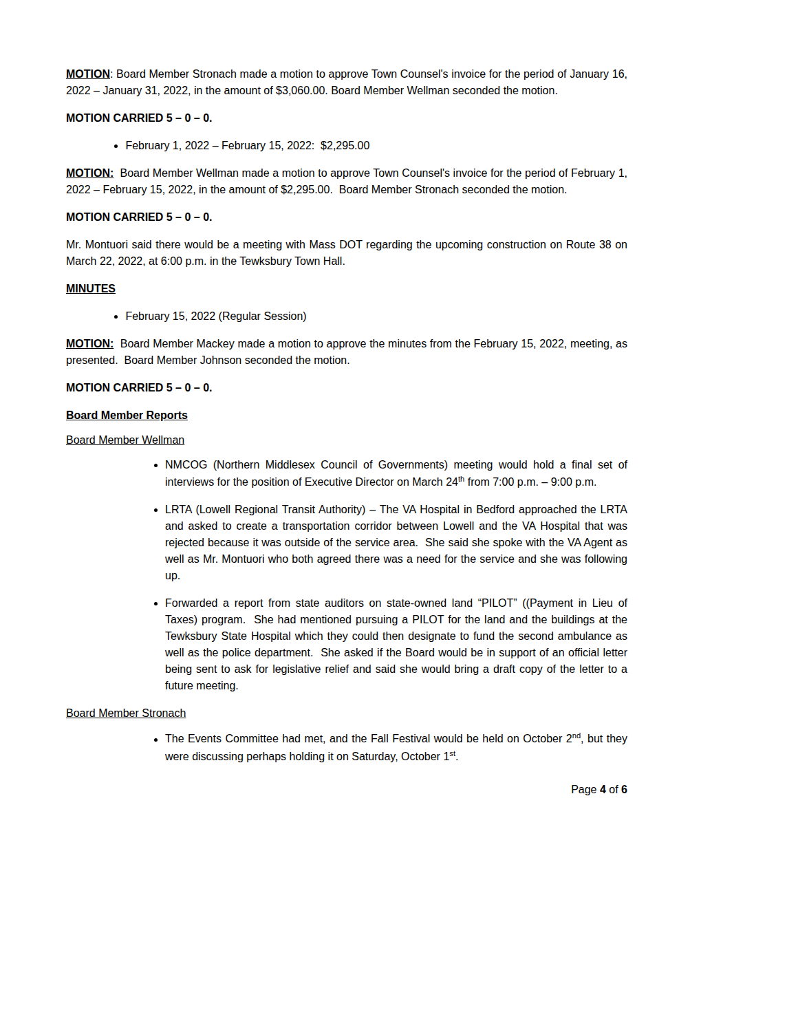MOTION: Board Member Stronach made a motion to approve Town Counsel's invoice for the period of January 16, 2022 – January 31, 2022, in the amount of $3,060.00. Board Member Wellman seconded the motion.
MOTION CARRIED 5 – 0 – 0.
February 1, 2022 – February 15, 2022: $2,295.00
MOTION: Board Member Wellman made a motion to approve Town Counsel's invoice for the period of February 1, 2022 – February 15, 2022, in the amount of $2,295.00. Board Member Stronach seconded the motion.
MOTION CARRIED 5 – 0 – 0.
Mr. Montuori said there would be a meeting with Mass DOT regarding the upcoming construction on Route 38 on March 22, 2022, at 6:00 p.m. in the Tewksbury Town Hall.
MINUTES
February 15, 2022 (Regular Session)
MOTION: Board Member Mackey made a motion to approve the minutes from the February 15, 2022, meeting, as presented. Board Member Johnson seconded the motion.
MOTION CARRIED 5 – 0 – 0.
Board Member Reports
Board Member Wellman
NMCOG (Northern Middlesex Council of Governments) meeting would hold a final set of interviews for the position of Executive Director on March 24th from 7:00 p.m. – 9:00 p.m.
LRTA (Lowell Regional Transit Authority) – The VA Hospital in Bedford approached the LRTA and asked to create a transportation corridor between Lowell and the VA Hospital that was rejected because it was outside of the service area. She said she spoke with the VA Agent as well as Mr. Montuori who both agreed there was a need for the service and she was following up.
Forwarded a report from state auditors on state-owned land “PILOT” ((Payment in Lieu of Taxes) program. She had mentioned pursuing a PILOT for the land and the buildings at the Tewksbury State Hospital which they could then designate to fund the second ambulance as well as the police department. She asked if the Board would be in support of an official letter being sent to ask for legislative relief and said she would bring a draft copy of the letter to a future meeting.
Board Member Stronach
The Events Committee had met, and the Fall Festival would be held on October 2nd, but they were discussing perhaps holding it on Saturday, October 1st.
Page 4 of 6